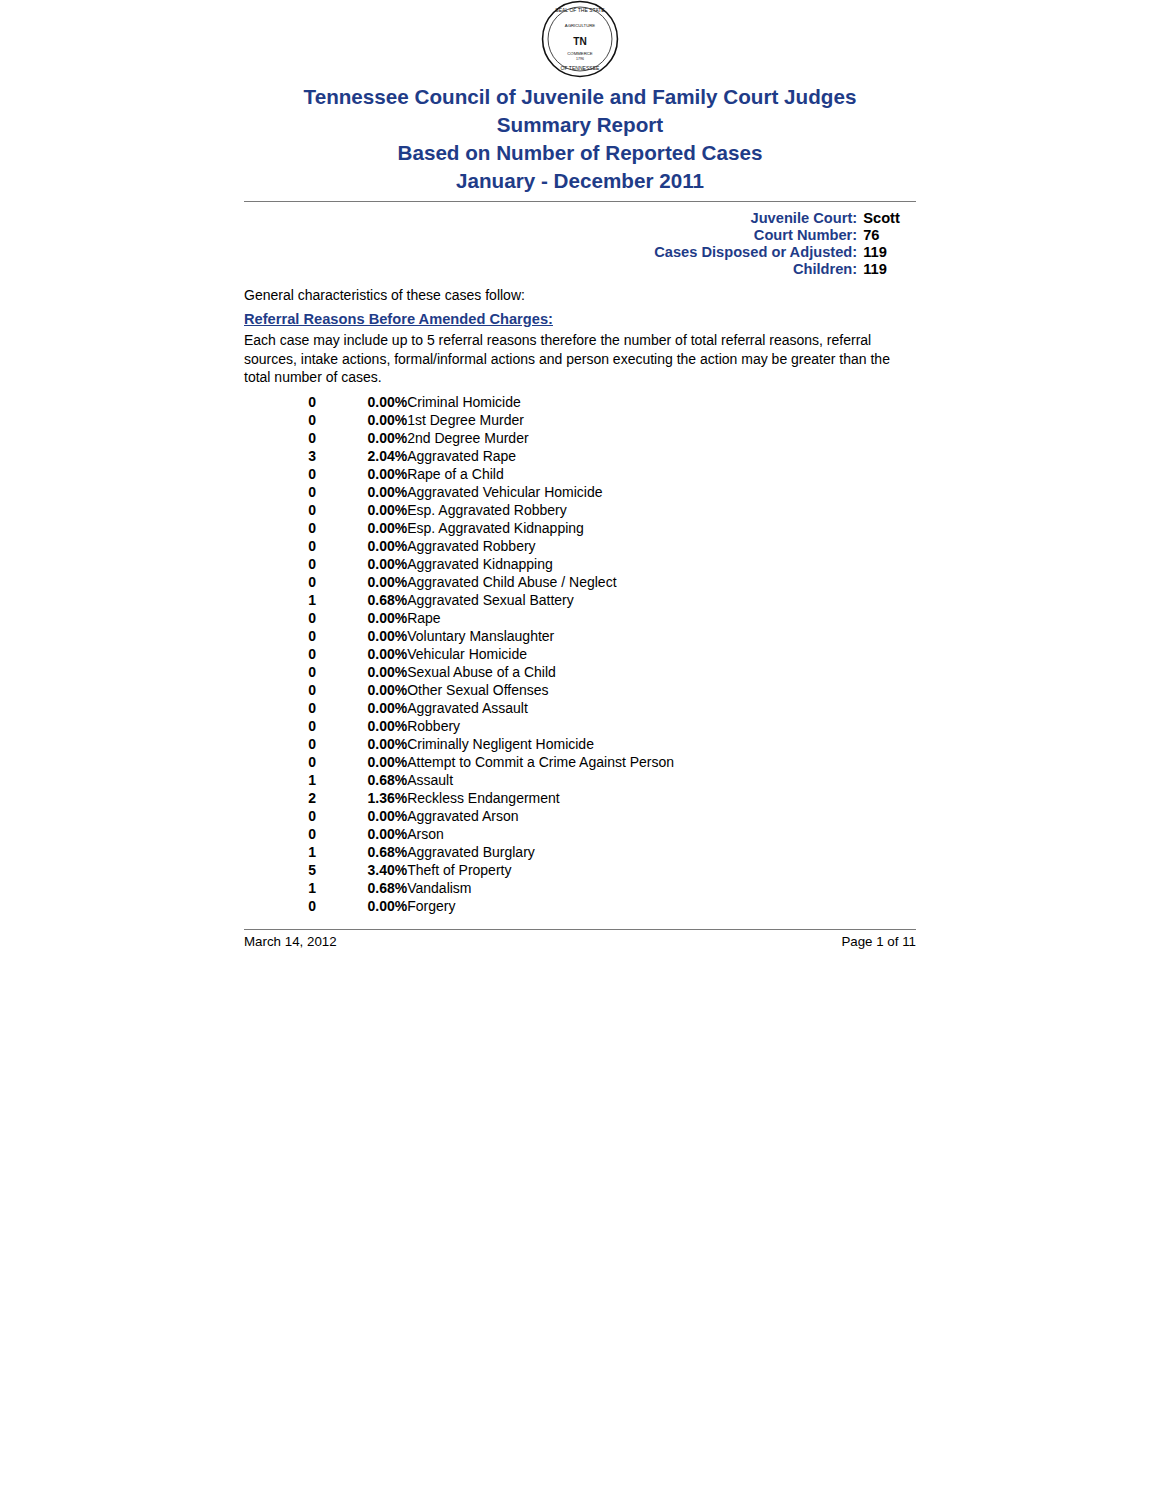Tennessee Council of Juvenile and Family Court Judges Summary Report Based on Number of Reported Cases January - December 2011
Juvenile Court: Scott
Court Number: 76
Cases Disposed or Adjusted: 119
Children: 119
General characteristics of these cases follow:
Referral Reasons Before Amended Charges:
Each case may include up to 5 referral reasons therefore the number of total referral reasons, referral sources, intake actions, formal/informal actions and person executing the action may be greater than the total number of cases.
| 0 | 0.00% | Criminal Homicide |
| 0 | 0.00% | 1st Degree Murder |
| 0 | 0.00% | 2nd Degree Murder |
| 3 | 2.04% | Aggravated Rape |
| 0 | 0.00% | Rape of a Child |
| 0 | 0.00% | Aggravated Vehicular Homicide |
| 0 | 0.00% | Esp. Aggravated Robbery |
| 0 | 0.00% | Esp. Aggravated Kidnapping |
| 0 | 0.00% | Aggravated Robbery |
| 0 | 0.00% | Aggravated Kidnapping |
| 0 | 0.00% | Aggravated Child Abuse / Neglect |
| 1 | 0.68% | Aggravated Sexual Battery |
| 0 | 0.00% | Rape |
| 0 | 0.00% | Voluntary Manslaughter |
| 0 | 0.00% | Vehicular Homicide |
| 0 | 0.00% | Sexual Abuse of a Child |
| 0 | 0.00% | Other Sexual Offenses |
| 0 | 0.00% | Aggravated Assault |
| 0 | 0.00% | Robbery |
| 0 | 0.00% | Criminally Negligent Homicide |
| 0 | 0.00% | Attempt to Commit a Crime Against Person |
| 1 | 0.68% | Assault |
| 2 | 1.36% | Reckless Endangerment |
| 0 | 0.00% | Aggravated Arson |
| 0 | 0.00% | Arson |
| 1 | 0.68% | Aggravated Burglary |
| 5 | 3.40% | Theft of Property |
| 1 | 0.68% | Vandalism |
| 0 | 0.00% | Forgery |
March 14, 2012
Page 1 of 11